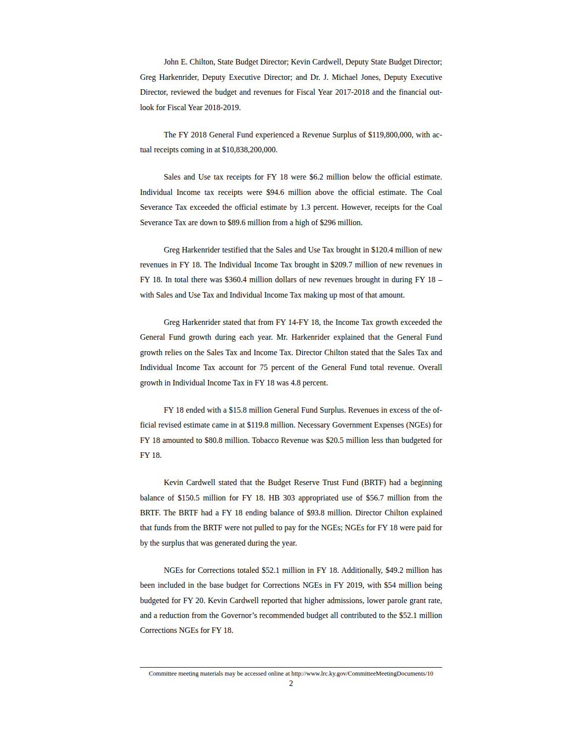John E. Chilton, State Budget Director; Kevin Cardwell, Deputy State Budget Director; Greg Harkenrider, Deputy Executive Director; and Dr. J. Michael Jones, Deputy Executive Director, reviewed the budget and revenues for Fiscal Year 2017-2018 and the financial outlook for Fiscal Year 2018-2019.
The FY 2018 General Fund experienced a Revenue Surplus of $119,800,000, with actual receipts coming in at $10,838,200,000.
Sales and Use tax receipts for FY 18 were $6.2 million below the official estimate. Individual Income tax receipts were $94.6 million above the official estimate. The Coal Severance Tax exceeded the official estimate by 1.3 percent. However, receipts for the Coal Severance Tax are down to $89.6 million from a high of $296 million.
Greg Harkenrider testified that the Sales and Use Tax brought in $120.4 million of new revenues in FY 18. The Individual Income Tax brought in $209.7 million of new revenues in FY 18. In total there was $360.4 million dollars of new revenues brought in during FY 18 – with Sales and Use Tax and Individual Income Tax making up most of that amount.
Greg Harkenrider stated that from FY 14-FY 18, the Income Tax growth exceeded the General Fund growth during each year. Mr. Harkenrider explained that the General Fund growth relies on the Sales Tax and Income Tax. Director Chilton stated that the Sales Tax and Individual Income Tax account for 75 percent of the General Fund total revenue. Overall growth in Individual Income Tax in FY 18 was 4.8 percent.
FY 18 ended with a $15.8 million General Fund Surplus. Revenues in excess of the official revised estimate came in at $119.8 million. Necessary Government Expenses (NGEs) for FY 18 amounted to $80.8 million. Tobacco Revenue was $20.5 million less than budgeted for FY 18.
Kevin Cardwell stated that the Budget Reserve Trust Fund (BRTF) had a beginning balance of $150.5 million for FY 18. HB 303 appropriated use of $56.7 million from the BRTF. The BRTF had a FY 18 ending balance of $93.8 million. Director Chilton explained that funds from the BRTF were not pulled to pay for the NGEs; NGEs for FY 18 were paid for by the surplus that was generated during the year.
NGEs for Corrections totaled $52.1 million in FY 18. Additionally, $49.2 million has been included in the base budget for Corrections NGEs in FY 2019, with $54 million being budgeted for FY 20. Kevin Cardwell reported that higher admissions, lower parole grant rate, and a reduction from the Governor’s recommended budget all contributed to the $52.1 million Corrections NGEs for FY 18.
Committee meeting materials may be accessed online at http://www.lrc.ky.gov/CommitteeMeetingDocuments/10
2